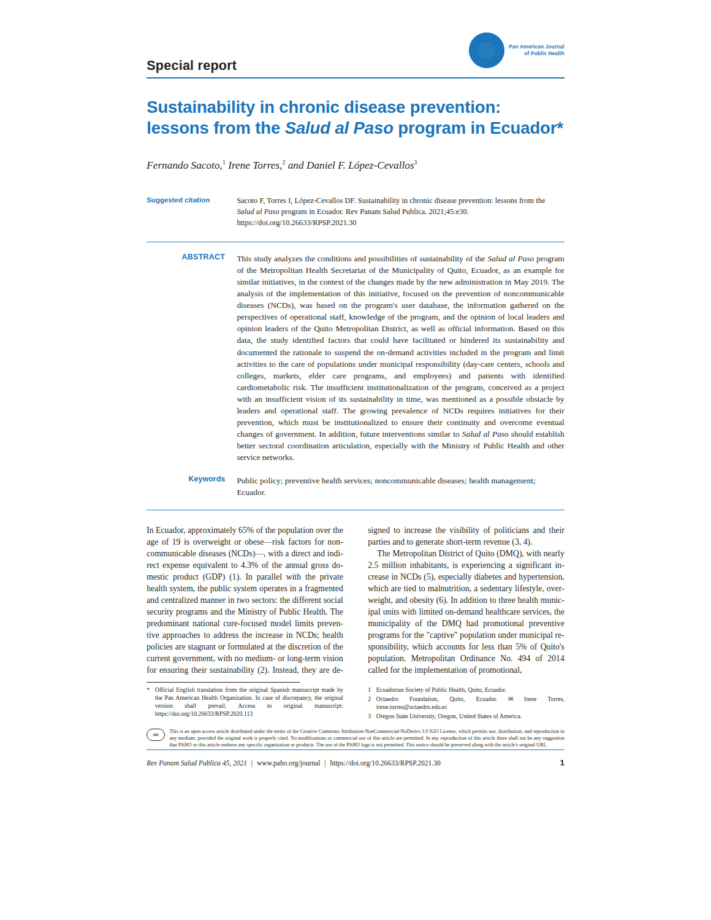Special report
Pan American Journal of Public Health
Sustainability in chronic disease prevention: lessons from the Salud al Paso program in Ecuador*
Fernando Sacoto,1 Irene Torres,2 and Daniel F. López-Cevallos3
Suggested citation
Sacoto F, Torres I, López-Cevallos DF. Sustainability in chronic disease prevention: lessons from the Salud al Paso program in Ecuador. Rev Panam Salud Publica. 2021;45:e30. https://doi.org/10.26633/RPSP.2021.30
ABSTRACT
This study analyzes the conditions and possibilities of sustainability of the Salud al Paso program of the Metropolitan Health Secretariat of the Municipality of Quito, Ecuador, as an example for similar initiatives, in the context of the changes made by the new administration in May 2019. The analysis of the implementation of this initiative, focused on the prevention of noncommunicable diseases (NCDs), was based on the program's user database, the information gathered on the perspectives of operational staff, knowledge of the program, and the opinion of local leaders and opinion leaders of the Quito Metropolitan District, as well as official information. Based on this data, the study identified factors that could have facilitated or hindered its sustainability and documented the rationale to suspend the on-demand activities included in the program and limit activities to the care of populations under municipal responsibility (day-care centers, schools and colleges, markets, elder care programs, and employees) and patients with identified cardiometabolic risk. The insufficient institutionalization of the program, conceived as a project with an insufficient vision of its sustainability in time, was mentioned as a possible obstacle by leaders and operational staff. The growing prevalence of NCDs requires initiatives for their prevention, which must be institutionalized to ensure their continuity and overcome eventual changes of government. In addition, future interventions similar to Salud al Paso should establish better sectoral coordination articulation, especially with the Ministry of Public Health and other service networks.
Keywords
Public policy; preventive health services; noncommunicable diseases; health management; Ecuador.
In Ecuador, approximately 65% of the population over the age of 19 is overweight or obese—risk factors for noncommunicable diseases (NCDs)—, with a direct and indirect expense equivalent to 4.3% of the annual gross domestic product (GDP) (1). In parallel with the private health system, the public system operates in a fragmented and centralized manner in two sectors: the different social security programs and the Ministry of Public Health. The predominant national cure-focused model limits preventive approaches to address the increase in NCDs; health policies are stagnant or formulated at the discretion of the current government, with no medium- or long-term vision for ensuring their sustainability (2). Instead, they are designed to increase the visibility of politicians and their parties and to generate short-term revenue (3, 4).
The Metropolitan District of Quito (DMQ), with nearly 2.5 million inhabitants, is experiencing a significant increase in NCDs (5), especially diabetes and hypertension, which are tied to malnutrition, a sedentary lifestyle, overweight, and obesity (6). In addition to three health municipal units with limited on-demand healthcare services, the municipality of the DMQ had promotional preventive programs for the "captive" population under municipal responsibility, which accounts for less than 5% of Quito's population. Metropolitan Ordinance No. 494 of 2014 called for the implementation of promotional,
*
Official English translation from the original Spanish manuscript made by the Pan American Health Organization. In case of discrepancy, the original version shall prevail. Access to original manuscript: https://doi.org/10.26633/RPSP.2020.113
1
Ecuadorian Society of Public Health, Quito, Ecuador.
2
Octaedro Foundation, Quito, Ecuador. ✉ Irene Torres, irene.torres@octaedro.edu.ec
3
Oregon State University, Oregon, United States of America.
cc
This is an open access article distributed under the terms of the Creative Commons Attribution-NonCommercial-NoDerivs 3.0 IGO License, which permits use, distribution, and reproduction in any medium, provided the original work is properly cited. No modifications or commercial use of this article are permitted. In any reproduction of this article there shall not be any suggestion that PAHO or this article endorse any specific organization or products. The use of the PAHO logo is not permitted. This notice should be preserved along with the article's original URL.
Rev Panam Salud Publica 45, 2021 | www.paho.org/journal | https://doi.org/10.26633/RPSP.2021.30
1